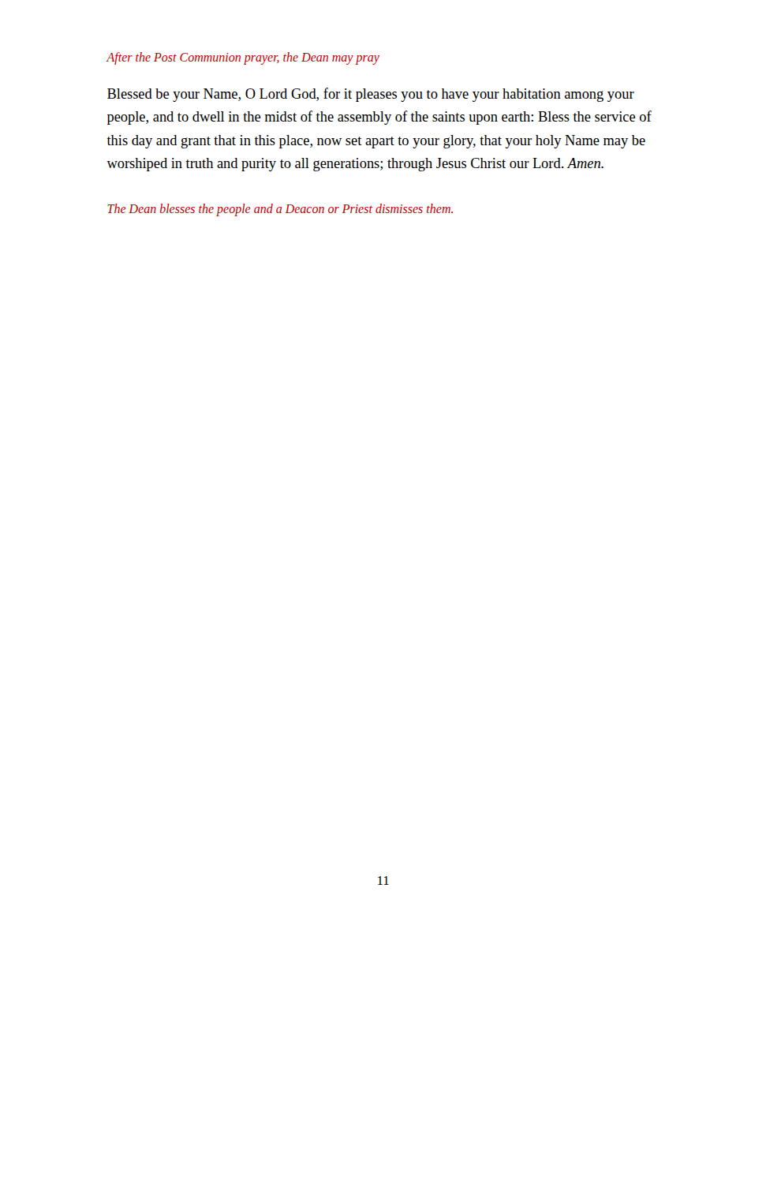After the Post Communion prayer, the Dean may pray
Blessed be your Name, O Lord God, for it pleases you to have your habitation among your people, and to dwell in the midst of the assembly of the saints upon earth: Bless the service of this day and grant that in this place, now set apart to your glory, that your holy Name may be worshiped in truth and purity to all generations; through Jesus Christ our Lord. Amen.
The Dean blesses the people and a Deacon or Priest dismisses them.
11